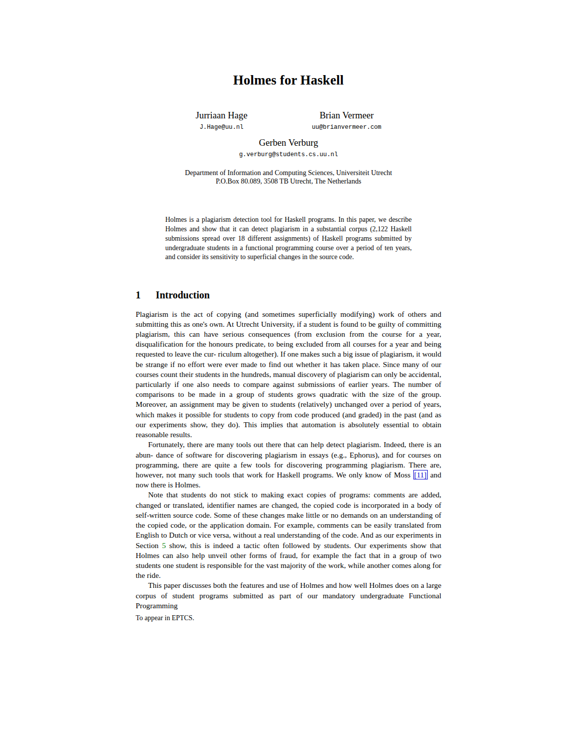Holmes for Haskell
Jurriaan Hage
J.Hage@uu.nl
Brian Vermeer
uu@brianvermeer.com
Gerben Verburg
g.verburg@students.cs.uu.nl
Department of Information and Computing Sciences, Universiteit Utrecht
P.O.Box 80.089, 3508 TB Utrecht, The Netherlands
Holmes is a plagiarism detection tool for Haskell programs. In this paper, we describe Holmes and show that it can detect plagiarism in a substantial corpus (2,122 Haskell submissions spread over 18 different assignments) of Haskell programs submitted by undergraduate students in a functional programming course over a period of ten years, and consider its sensitivity to superficial changes in the source code.
1 Introduction
Plagiarism is the act of copying (and sometimes superficially modifying) work of others and submitting this as one's own. At Utrecht University, if a student is found to be guilty of committing plagiarism, this can have serious consequences (from exclusion from the course for a year, disqualification for the honours predicate, to being excluded from all courses for a year and being requested to leave the cur- riculum altogether). If one makes such a big issue of plagiarism, it would be strange if no effort were ever made to find out whether it has taken place. Since many of our courses count their students in the hundreds, manual discovery of plagiarism can only be accidental, particularly if one also needs to compare against submissions of earlier years. The number of comparisons to be made in a group of students grows quadratic with the size of the group. Moreover, an assignment may be given to students (relatively) unchanged over a period of years, which makes it possible for students to copy from code produced (and graded) in the past (and as our experiments show, they do). This implies that automation is absolutely essential to obtain reasonable results.
Fortunately, there are many tools out there that can help detect plagiarism. Indeed, there is an abun- dance of software for discovering plagiarism in essays (e.g., Ephorus), and for courses on programming, there are quite a few tools for discovering programming plagiarism. There are, however, not many such tools that work for Haskell programs. We only know of Moss [11] and now there is Holmes.
Note that students do not stick to making exact copies of programs: comments are added, changed or translated, identifier names are changed, the copied code is incorporated in a body of self-written source code. Some of these changes make little or no demands on an understanding of the copied code, or the application domain. For example, comments can be easily translated from English to Dutch or vice versa, without a real understanding of the code. And as our experiments in Section 5 show, this is indeed a tactic often followed by students. Our experiments show that Holmes can also help unveil other forms of fraud, for example the fact that in a group of two students one student is responsible for the vast majority of the work, while another comes along for the ride.
This paper discusses both the features and use of Holmes and how well Holmes does on a large corpus of student programs submitted as part of our mandatory undergraduate Functional Programming
To appear in EPTCS.